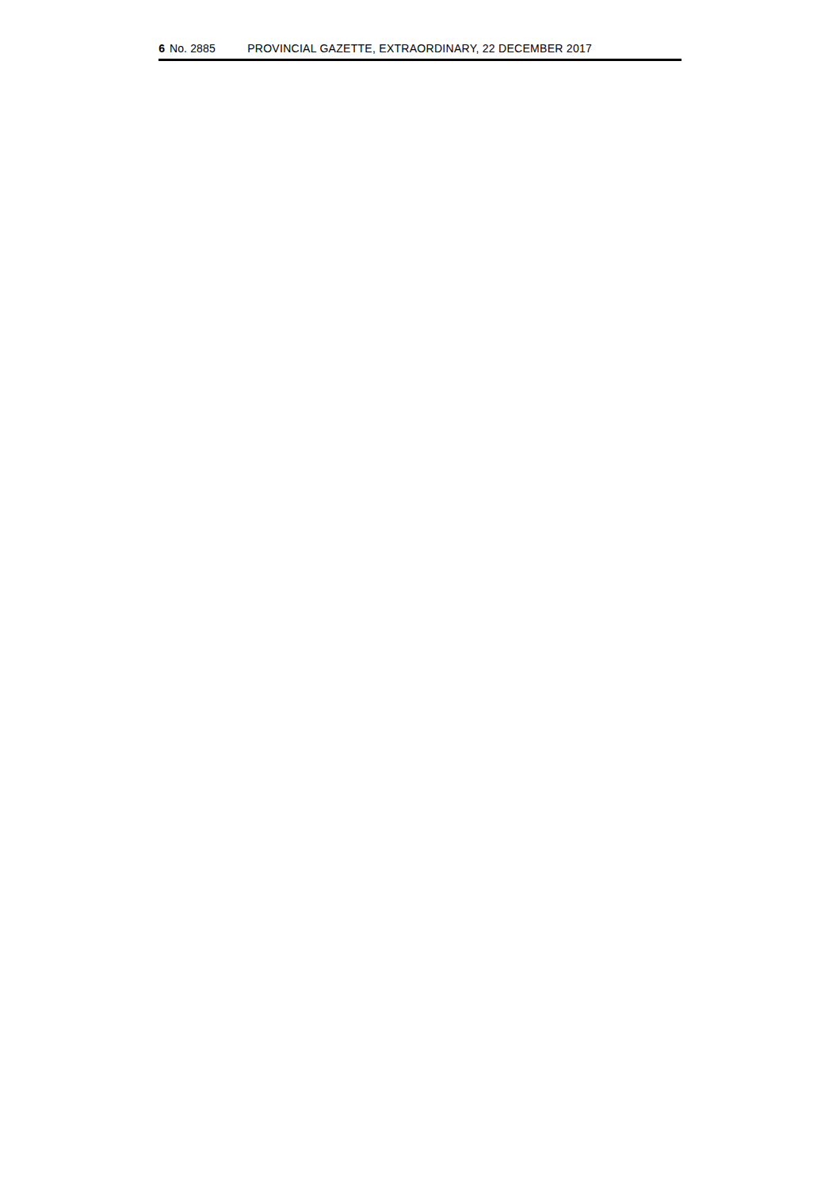6 No. 2885 PROVINCIAL GAZETTE, EXTRAORDINARY, 22 DECEMBER 2017